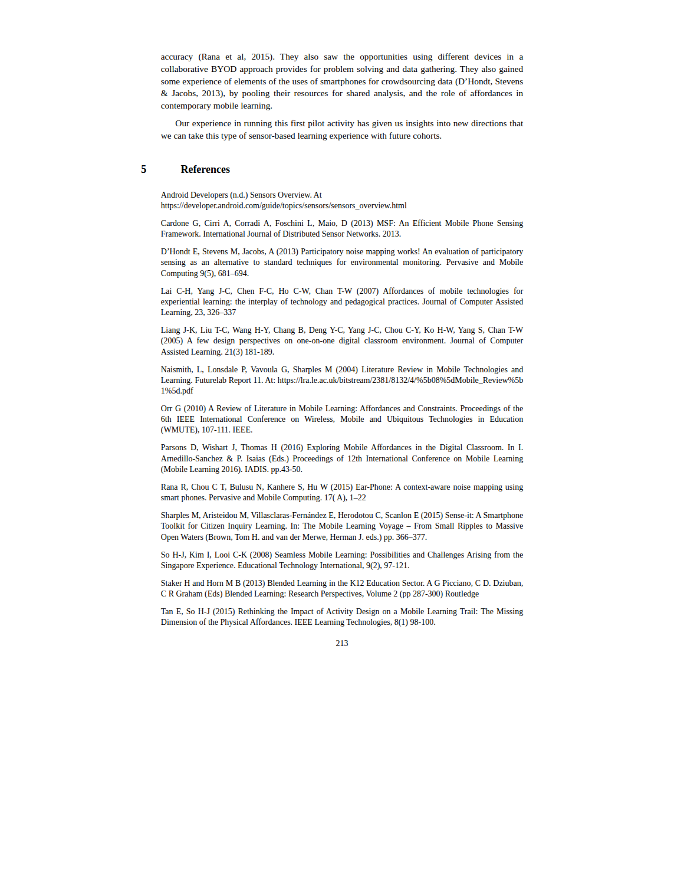accuracy (Rana et al, 2015). They also saw the opportunities using different devices in a collaborative BYOD approach provides for problem solving and data gathering. They also gained some experience of elements of the uses of smartphones for crowdsourcing data (D’Hondt, Stevens & Jacobs, 2013), by pooling their resources for shared analysis, and the role of affordances in contemporary mobile learning.
Our experience in running this first pilot activity has given us insights into new directions that we can take this type of sensor-based learning experience with future cohorts.
5 References
Android Developers (n.d.) Sensors Overview. At
https://developer.android.com/guide/topics/sensors/sensors_overview.html
Cardone G, Cirri A, Corradi A, Foschini L, Maio, D (2013) MSF: An Efficient Mobile Phone Sensing Framework. International Journal of Distributed Sensor Networks. 2013.
D’Hondt E, Stevens M, Jacobs, A (2013) Participatory noise mapping works! An evaluation of participatory sensing as an alternative to standard techniques for environmental monitoring. Pervasive and Mobile Computing 9(5), 681–694.
Lai C-H, Yang J-C, Chen F-C, Ho C-W, Chan T-W (2007) Affordances of mobile technologies for experiential learning: the interplay of technology and pedagogical practices. Journal of Computer Assisted Learning, 23, 326–337
Liang J-K, Liu T-C, Wang H-Y, Chang B, Deng Y-C, Yang J-C, Chou C-Y, Ko H-W, Yang S, Chan T-W (2005) A few design perspectives on one-on-one digital classroom environment. Journal of Computer Assisted Learning. 21(3) 181-189.
Naismith, L, Lonsdale P, Vavoula G, Sharples M (2004) Literature Review in Mobile Technologies and Learning. Futurelab Report 11. At: https://lra.le.ac.uk/bitstream/2381/8132/4/%5b08%5dMobile_Review%5b1%5d.pdf
Orr G (2010) A Review of Literature in Mobile Learning: Affordances and Constraints. Proceedings of the 6th IEEE International Conference on Wireless, Mobile and Ubiquitous Technologies in Education (WMUTE), 107-111. IEEE.
Parsons D, Wishart J, Thomas H (2016) Exploring Mobile Affordances in the Digital Classroom. In I. Arnedillo-Sanchez & P. Isaias (Eds.) Proceedings of 12th International Conference on Mobile Learning (Mobile Learning 2016). IADIS. pp.43-50.
Rana R, Chou C T, Bulusu N, Kanhere S, Hu W (2015) Ear-Phone: A context-aware noise mapping using smart phones. Pervasive and Mobile Computing. 17( A), 1–22
Sharples M, Aristeidou M, Villasclaras-Fernández E, Herodotou C, Scanlon E (2015) Sense-it: A Smartphone Toolkit for Citizen Inquiry Learning. In: The Mobile Learning Voyage – From Small Ripples to Massive Open Waters (Brown, Tom H. and van der Merwe, Herman J. eds.) pp. 366–377.
So H-J, Kim I, Looi C-K (2008) Seamless Mobile Learning: Possibilities and Challenges Arising from the Singapore Experience. Educational Technology International, 9(2), 97-121.
Staker H and Horn M B (2013) Blended Learning in the K12 Education Sector. A G Picciano, C D. Dziuban, C R Graham (Eds) Blended Learning: Research Perspectives, Volume 2 (pp 287-300) Routledge
Tan E, So H-J (2015) Rethinking the Impact of Activity Design on a Mobile Learning Trail: The Missing Dimension of the Physical Affordances. IEEE Learning Technologies, 8(1) 98-100.
213